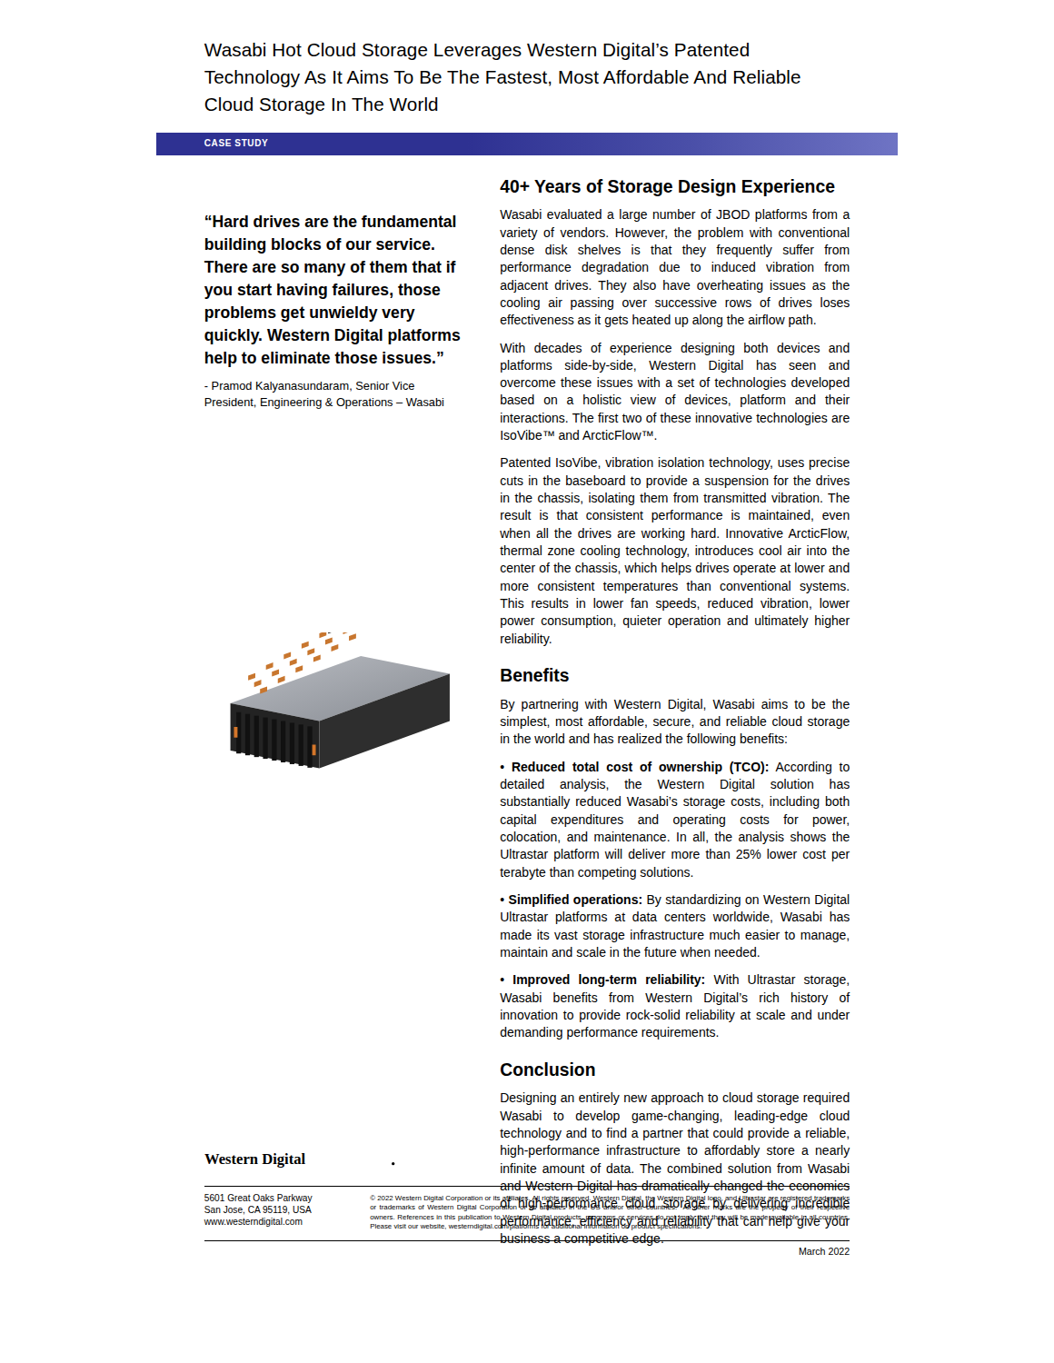Wasabi Hot Cloud Storage Leverages Western Digital’s Patented Technology As It Aims To Be The Fastest, Most Affordable And Reliable Cloud Storage In The World
CASE STUDY
“Hard drives are the fundamental building blocks of our service. There are so many of them that if you start having failures, those problems get unwieldy very quickly. Western Digital platforms help to eliminate those issues.”
- Pramod Kalyanasundaram, Senior Vice President, Engineering & Operations – Wasabi
40+ Years of Storage Design Experience
Wasabi evaluated a large number of JBOD platforms from a variety of vendors. However, the problem with conventional dense disk shelves is that they frequently suffer from performance degradation due to induced vibration from adjacent drives. They also have overheating issues as the cooling air passing over successive rows of drives loses effectiveness as it gets heated up along the airflow path.
With decades of experience designing both devices and platforms side-by-side, Western Digital has seen and overcome these issues with a set of technologies developed based on a holistic view of devices, platform and their interactions. The first two of these innovative technologies are IsoVibe™ and ArcticFlow™.
Patented IsoVibe, vibration isolation technology, uses precise cuts in the baseboard to provide a suspension for the drives in the chassis, isolating them from transmitted vibration. The result is that consistent performance is maintained, even when all the drives are working hard. Innovative ArcticFlow, thermal zone cooling technology, introduces cool air into the center of the chassis, which helps drives operate at lower and more consistent temperatures than conventional systems. This results in lower fan speeds, reduced vibration, lower power consumption, quieter operation and ultimately higher reliability.
Benefits
By partnering with Western Digital, Wasabi aims to be the simplest, most affordable, secure, and reliable cloud storage in the world and has realized the following benefits:
• Reduced total cost of ownership (TCO): According to detailed analysis, the Western Digital solution has substantially reduced Wasabi’s storage costs, including both capital expenditures and operating costs for power, colocation, and maintenance. In all, the analysis shows the Ultrastar platform will deliver more than 25% lower cost per terabyte than competing solutions.
• Simplified operations: By standardizing on Western Digital Ultrastar platforms at data centers worldwide, Wasabi has made its vast storage infrastructure much easier to manage, maintain and scale in the future when needed.
• Improved long-term reliability: With Ultrastar storage, Wasabi benefits from Western Digital’s rich history of innovation to provide rock-solid reliability at scale and under demanding performance requirements.
Conclusion
Designing an entirely new approach to cloud storage required Wasabi to develop game-changing, leading-edge cloud technology and to find a partner that could provide a reliable, high-performance infrastructure to affordably store a nearly infinite amount of data. The combined solution from Wasabi and Western Digital has dramatically changed the economics of high-performance cloud storage by delivering incredible performance, efficiency and reliability that can help give your business a competitive edge.
5601 Great Oaks Parkway
San Jose, CA 95119, USA
www.westerndigital.com
© 2022 Western Digital Corporation or its affiliates. All rights reserved. Western Digital, the Western Digital logo, and Ultrastar are registered trademarks or trademarks of Western Digital Corporation or its affiliates in the US and/or other countries. All other marks are the property of their respective owners. References in this publication to Western Digital products, programs or services do not imply that they will be made available in all countries. Please visit our website, westerndigital.com/platforms for additional information on product specifications.
March 2022